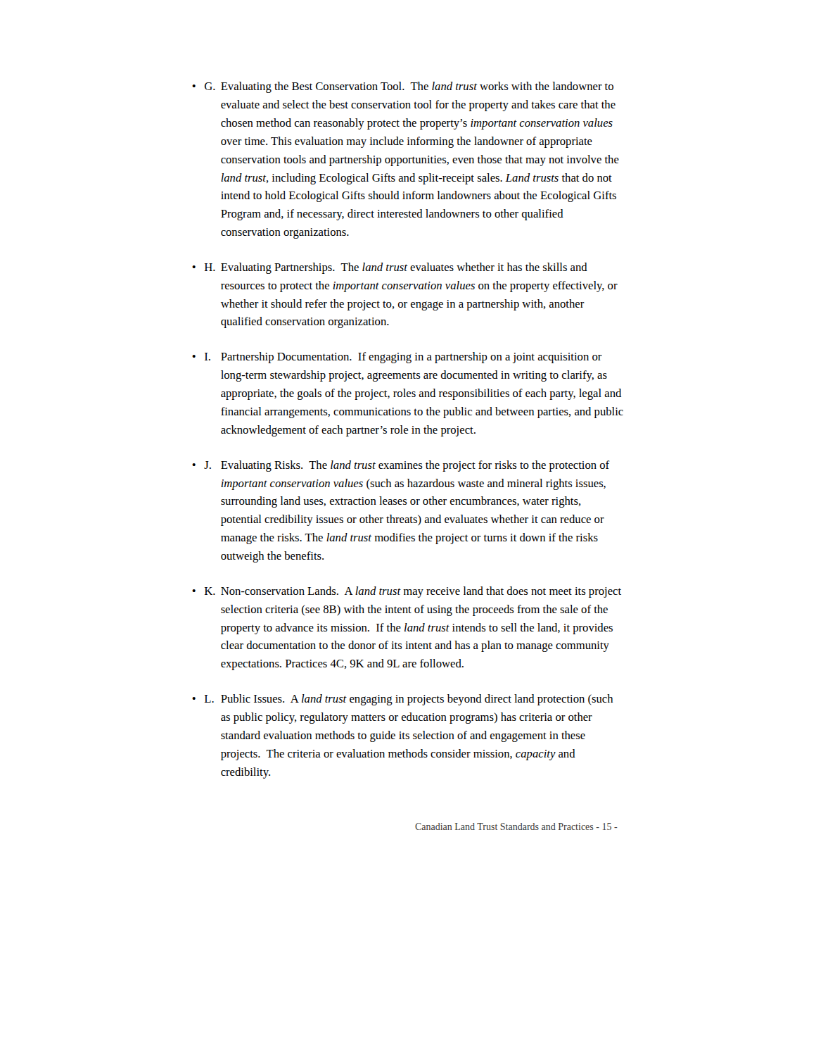•G. Evaluating the Best Conservation Tool. The land trust works with the landowner to evaluate and select the best conservation tool for the property and takes care that the chosen method can reasonably protect the property’s important conservation values over time. This evaluation may include informing the landowner of appropriate conservation tools and partnership opportunities, even those that may not involve the land trust, including Ecological Gifts and split-receipt sales. Land trusts that do not intend to hold Ecological Gifts should inform landowners about the Ecological Gifts Program and, if necessary, direct interested landowners to other qualified conservation organizations.
•H. Evaluating Partnerships. The land trust evaluates whether it has the skills and resources to protect the important conservation values on the property effectively, or whether it should refer the project to, or engage in a partnership with, another qualified conservation organization.
•I. Partnership Documentation. If engaging in a partnership on a joint acquisition or long-term stewardship project, agreements are documented in writing to clarify, as appropriate, the goals of the project, roles and responsibilities of each party, legal and financial arrangements, communications to the public and between parties, and public acknowledgement of each partner’s role in the project.
•J. Evaluating Risks. The land trust examines the project for risks to the protection of important conservation values (such as hazardous waste and mineral rights issues, surrounding land uses, extraction leases or other encumbrances, water rights, potential credibility issues or other threats) and evaluates whether it can reduce or manage the risks. The land trust modifies the project or turns it down if the risks outweigh the benefits.
•K. Non-conservation Lands. A land trust may receive land that does not meet its project selection criteria (see 8B) with the intent of using the proceeds from the sale of the property to advance its mission. If the land trust intends to sell the land, it provides clear documentation to the donor of its intent and has a plan to manage community expectations. Practices 4C, 9K and 9L are followed.
•L. Public Issues. A land trust engaging in projects beyond direct land protection (such as public policy, regulatory matters or education programs) has criteria or other standard evaluation methods to guide its selection of and engagement in these projects. The criteria or evaluation methods consider mission, capacity and credibility.
Canadian Land Trust Standards and Practices - 15 -